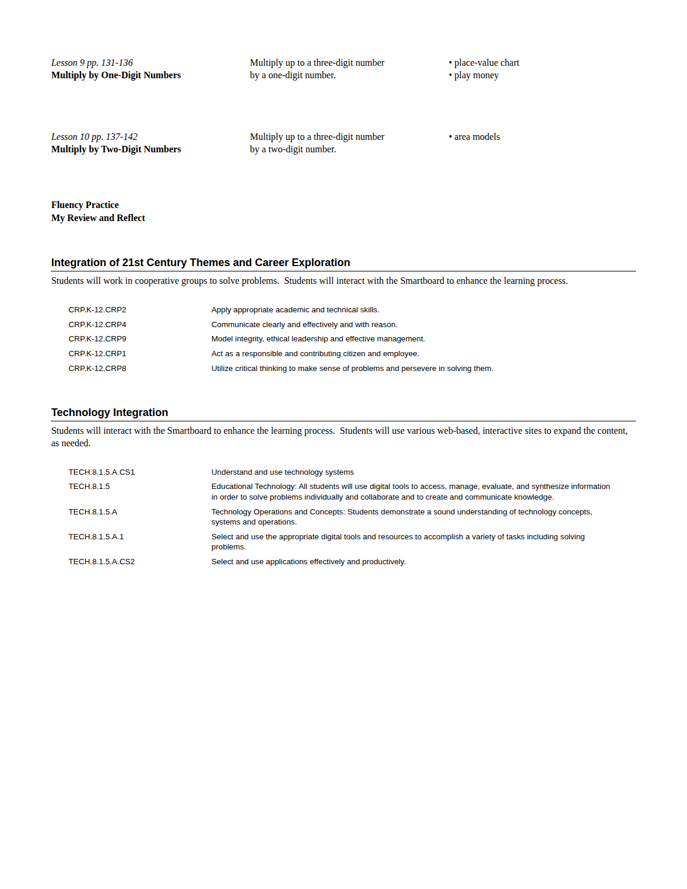| Lesson 9 pp. 131-136 Multiply by One-Digit Numbers | Multiply up to a three-digit number by a one-digit number. | • place-value chart • play money |
| Lesson 10 pp. 137-142 Multiply by Two-Digit Numbers | Multiply up to a three-digit number by a two-digit number. | • area models |
| Fluency Practice My Review and Reflect |
Integration of 21st Century Themes and Career Exploration
Students will work in cooperative groups to solve problems. Students will interact with the Smartboard to enhance the learning process.
| CRP.K-12.CRP2 | Apply appropriate academic and technical skills. |
| CRP.K-12.CRP4 | Communicate clearly and effectively and with reason. |
| CRP.K-12.CRP9 | Model integrity, ethical leadership and effective management. |
| CRP.K-12.CRP1 | Act as a responsible and contributing citizen and employee. |
| CRP.K-12.CRP8 | Utilize critical thinking to make sense of problems and persevere in solving them. |
Technology Integration
Students will interact with the Smartboard to enhance the learning process. Students will use various web-based, interactive sites to expand the content, as needed.
| TECH.8.1.5.A.CS1 | Understand and use technology systems |
| TECH.8.1.5 | Educational Technology: All students will use digital tools to access, manage, evaluate, and synthesize information in order to solve problems individually and collaborate and to create and communicate knowledge. |
| TECH.8.1.5.A | Technology Operations and Concepts: Students demonstrate a sound understanding of technology concepts, systems and operations. |
| TECH.8.1.5.A.1 | Select and use the appropriate digital tools and resources to accomplish a variety of tasks including solving problems. |
| TECH.8.1.5.A.CS2 | Select and use applications effectively and productively. |